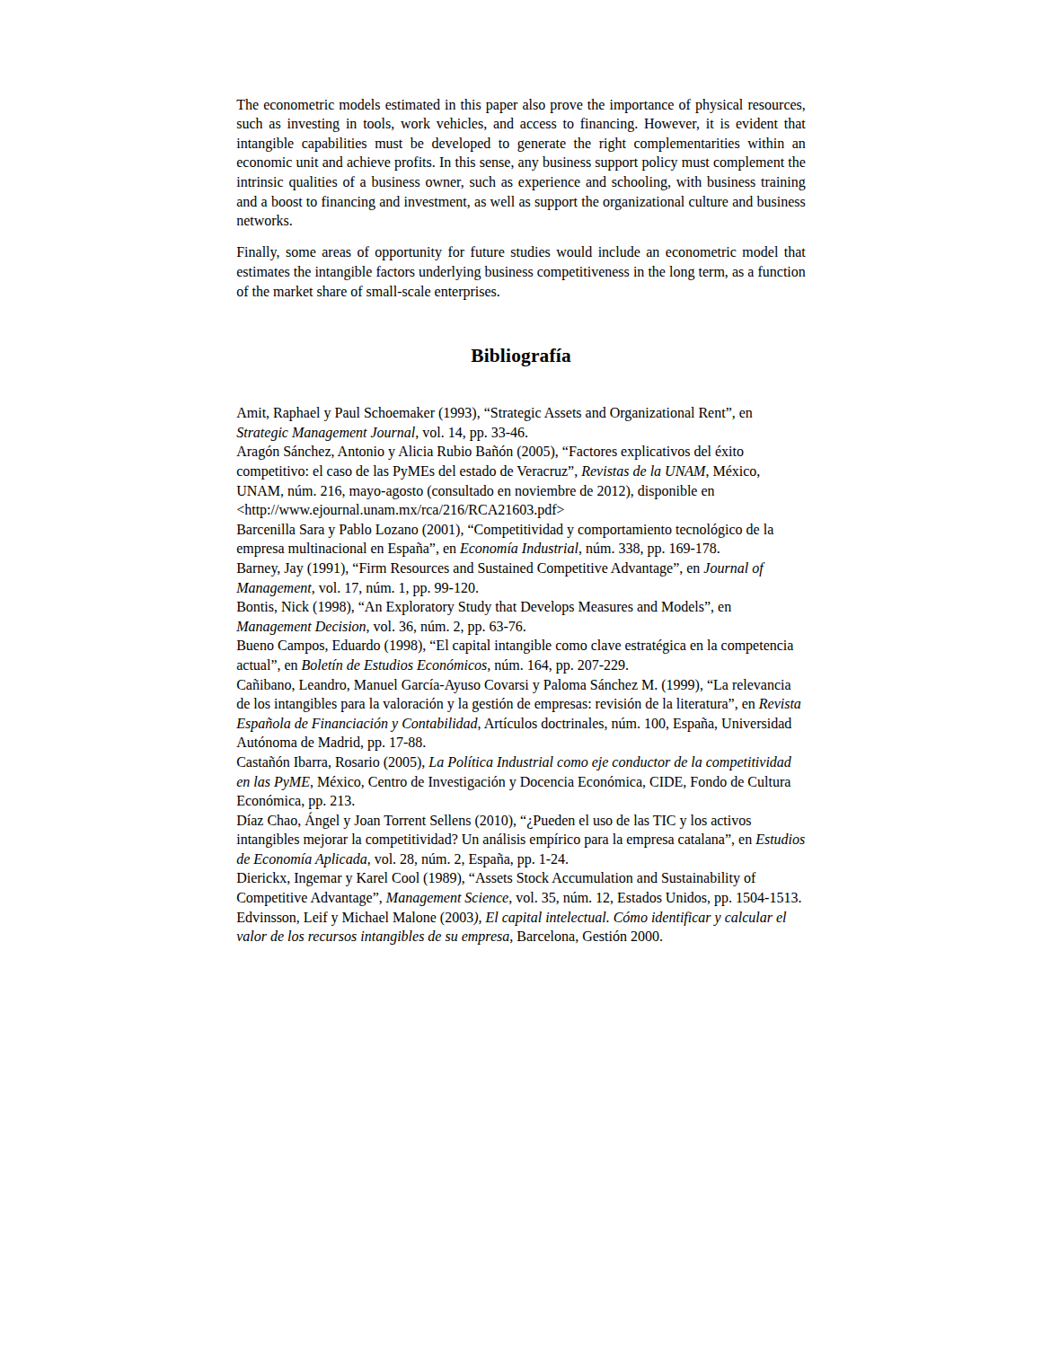The econometric models estimated in this paper also prove the importance of physical resources, such as investing in tools, work vehicles, and access to financing. However, it is evident that intangible capabilities must be developed to generate the right complementarities within an economic unit and achieve profits. In this sense, any business support policy must complement the intrinsic qualities of a business owner, such as experience and schooling, with business training and a boost to financing and investment, as well as support the organizational culture and business networks.
Finally, some areas of opportunity for future studies would include an econometric model that estimates the intangible factors underlying business competitiveness in the long term, as a function of the market share of small-scale enterprises.
Bibliografía
Amit, Raphael y Paul Schoemaker (1993), “Strategic Assets and Organizational Rent”, en Strategic Management Journal, vol. 14, pp. 33-46.
Aragón Sánchez, Antonio y Alicia Rubio Bañón (2005), “Factores explicativos del éxito competitivo: el caso de las PyMEs del estado de Veracruz”, Revistas de la UNAM, México, UNAM, núm. 216, mayo-agosto (consultado en noviembre de 2012), disponible en <http://www.ejournal.unam.mx/rca/216/RCA21603.pdf>
Barcenilla Sara y Pablo Lozano (2001), “Competitividad y comportamiento tecnológico de la empresa multinacional en España”, en Economía Industrial, núm. 338, pp. 169-178.
Barney, Jay (1991), “Firm Resources and Sustained Competitive Advantage”, en Journal of Management, vol. 17, núm. 1, pp. 99-120.
Bontis, Nick (1998), “An Exploratory Study that Develops Measures and Models”, en Management Decision, vol. 36, núm. 2, pp. 63-76.
Bueno Campos, Eduardo (1998), “El capital intangible como clave estratégica en la competencia actual”, en Boletín de Estudios Económicos, núm. 164, pp. 207-229.
Cañibano, Leandro, Manuel García-Ayuso Covarsi y Paloma Sánchez M. (1999), “La relevancia de los intangibles para la valoración y la gestión de empresas: revisión de la literatura”, en Revista Española de Financiación y Contabilidad, Artículos doctrinales, núm. 100, España, Universidad Autónoma de Madrid, pp. 17-88.
Castañón Ibarra, Rosario (2005), La Política Industrial como eje conductor de la competitividad en las PyME, México, Centro de Investigación y Docencia Económica, CIDE, Fondo de Cultura Económica, pp. 213.
Díaz Chao, Ángel y Joan Torrent Sellens (2010), “¿Pueden el uso de las TIC y los activos intangibles mejorar la competitividad? Un análisis empírico para la empresa catalana”, en Estudios de Economía Aplicada, vol. 28, núm. 2, España, pp. 1-24.
Dierickx, Ingemar y Karel Cool (1989), “Assets Stock Accumulation and Sustainability of Competitive Advantage”, Management Science, vol. 35, núm. 12, Estados Unidos, pp. 1504-1513.
Edvinsson, Leif y Michael Malone (2003), El capital intelectual. Cómo identificar y calcular el valor de los recursos intangibles de su empresa, Barcelona, Gestión 2000.